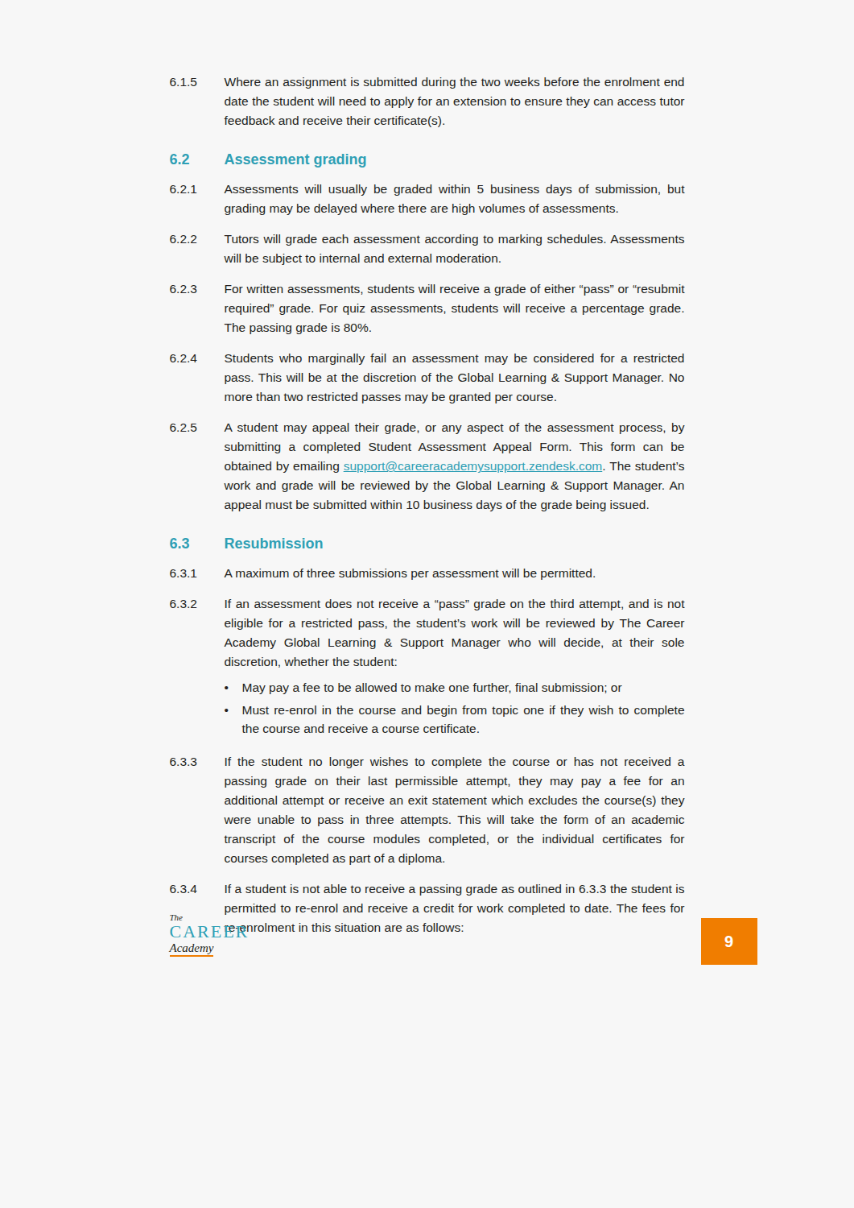6.1.5
Where an assignment is submitted during the two weeks before the enrolment end date the student will need to apply for an extension to ensure they can access tutor feedback and receive their certificate(s).
6.2 Assessment grading
6.2.1
Assessments will usually be graded within 5 business days of submission, but grading may be delayed where there are high volumes of assessments.
6.2.2
Tutors will grade each assessment according to marking schedules. Assessments will be subject to internal and external moderation.
6.2.3
For written assessments, students will receive a grade of either “pass” or “resubmit required” grade. For quiz assessments, students will receive a percentage grade. The passing grade is 80%.
6.2.4
Students who marginally fail an assessment may be considered for a restricted pass. This will be at the discretion of the Global Learning & Support Manager. No more than two restricted passes may be granted per course.
6.2.5
A student may appeal their grade, or any aspect of the assessment process, by submitting a completed Student Assessment Appeal Form. This form can be obtained by emailing support@careeracademysupport.zendesk.com. The student’s work and grade will be reviewed by the Global Learning & Support Manager. An appeal must be submitted within 10 business days of the grade being issued.
6.3 Resubmission
6.3.1
A maximum of three submissions per assessment will be permitted.
6.3.2
If an assessment does not receive a “pass” grade on the third attempt, and is not eligible for a restricted pass, the student’s work will be reviewed by The Career Academy Global Learning & Support Manager who will decide, at their sole discretion, whether the student:
•May pay a fee to be allowed to make one further, final submission; or
•Must re-enrol in the course and begin from topic one if they wish to complete the course and receive a course certificate.
6.3.3
If the student no longer wishes to complete the course or has not received a passing grade on their last permissible attempt, they may pay a fee for an additional attempt or receive an exit statement which excludes the course(s) they were unable to pass in three attempts. This will take the form of an academic transcript of the course modules completed, or the individual certificates for courses completed as part of a diploma.
6.3.4
If a student is not able to receive a passing grade as outlined in 6.3.3 the student is permitted to re-enrol and receive a credit for work completed to date. The fees for re-enrolment in this situation are as follows:
The
CAREER
Academy
9